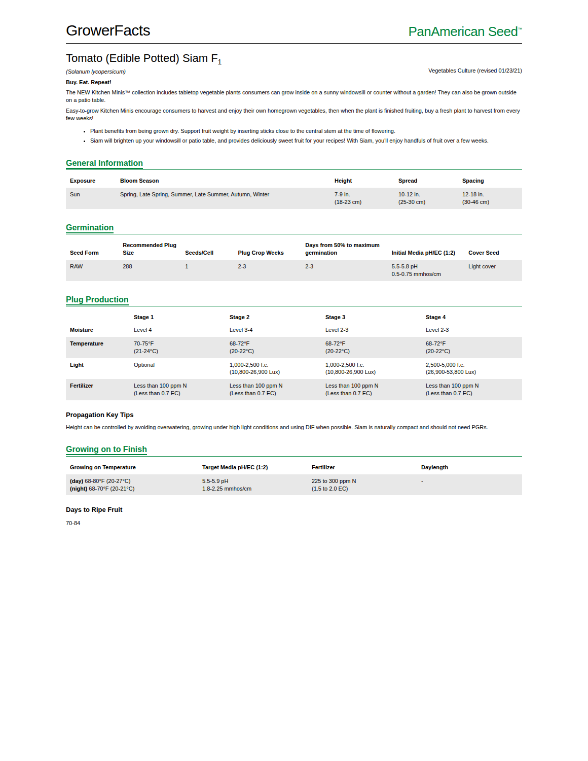GrowerFacts
PanAmerican Seed™
Tomato (Edible Potted) Siam F1
(Solanum lycopersicum)
Vegetables Culture (revised 01/23/21)
Buy. Eat. Repeat!
The NEW Kitchen Minis™ collection includes tabletop vegetable plants consumers can grow inside on a sunny windowsill or counter without a garden! They can also be grown outside on a patio table.
Easy-to-grow Kitchen Minis encourage consumers to harvest and enjoy their own homegrown vegetables, then when the plant is finished fruiting, buy a fresh plant to harvest from every few weeks!
Plant benefits from being grown dry. Support fruit weight by inserting sticks close to the central stem at the time of flowering.
Siam will brighten up your windowsill or patio table, and provides deliciously sweet fruit for your recipes! With Siam, you'll enjoy handfuls of fruit over a few weeks.
General Information
| Exposure | Bloom Season | Height | Spread | Spacing |
| --- | --- | --- | --- | --- |
| Sun | Spring, Late Spring, Summer, Late Summer, Autumn, Winter | 7-9 in. (18-23 cm) | 10-12 in. (25-30 cm) | 12-18 in. (30-46 cm) |
Germination
| Seed Form | Recommended Plug Size | Seeds/Cell | Plug Crop Weeks | Days from 50% to maximum germination | Initial Media pH/EC (1:2) | Cover Seed |
| --- | --- | --- | --- | --- | --- | --- |
| RAW | 288 | 1 | 2-3 | 2-3 | 5.5-5.8 pH 0.5-0.75 mmhos/cm | Light cover |
Plug Production
| | Stage 1 | Stage 2 | Stage 3 | Stage 4 |
| --- | --- | --- | --- | --- |
| Moisture | Level 4 | Level 3-4 | Level 2-3 | Level 2-3 |
| Temperature | 70-75°F (21-24°C) | 68-72°F (20-22°C) | 68-72°F (20-22°C) | 68-72°F (20-22°C) |
| Light | Optional | 1,000-2,500 f.c. (10,800-26,900 Lux) | 1,000-2,500 f.c. (10,800-26,900 Lux) | 2,500-5,000 f.c. (26,900-53,800 Lux) |
| Fertilizer | Less than 100 ppm N (Less than 0.7 EC) | Less than 100 ppm N (Less than 0.7 EC) | Less than 100 ppm N (Less than 0.7 EC) | Less than 100 ppm N (Less than 0.7 EC) |
Propagation Key Tips
Height can be controlled by avoiding overwatering, growing under high light conditions and using DIF when possible. Siam is naturally compact and should not need PGRs.
Growing on to Finish
| Growing on Temperature | Target Media pH/EC (1:2) | Fertilizer | Daylength |
| --- | --- | --- | --- |
| (day) 68-80°F (20-27°C) (night) 68-70°F (20-21°C) | 5.5-5.9 pH 1.8-2.25 mmhos/cm | 225 to 300 ppm N (1.5 to 2.0 EC) | - |
Days to Ripe Fruit
70-84